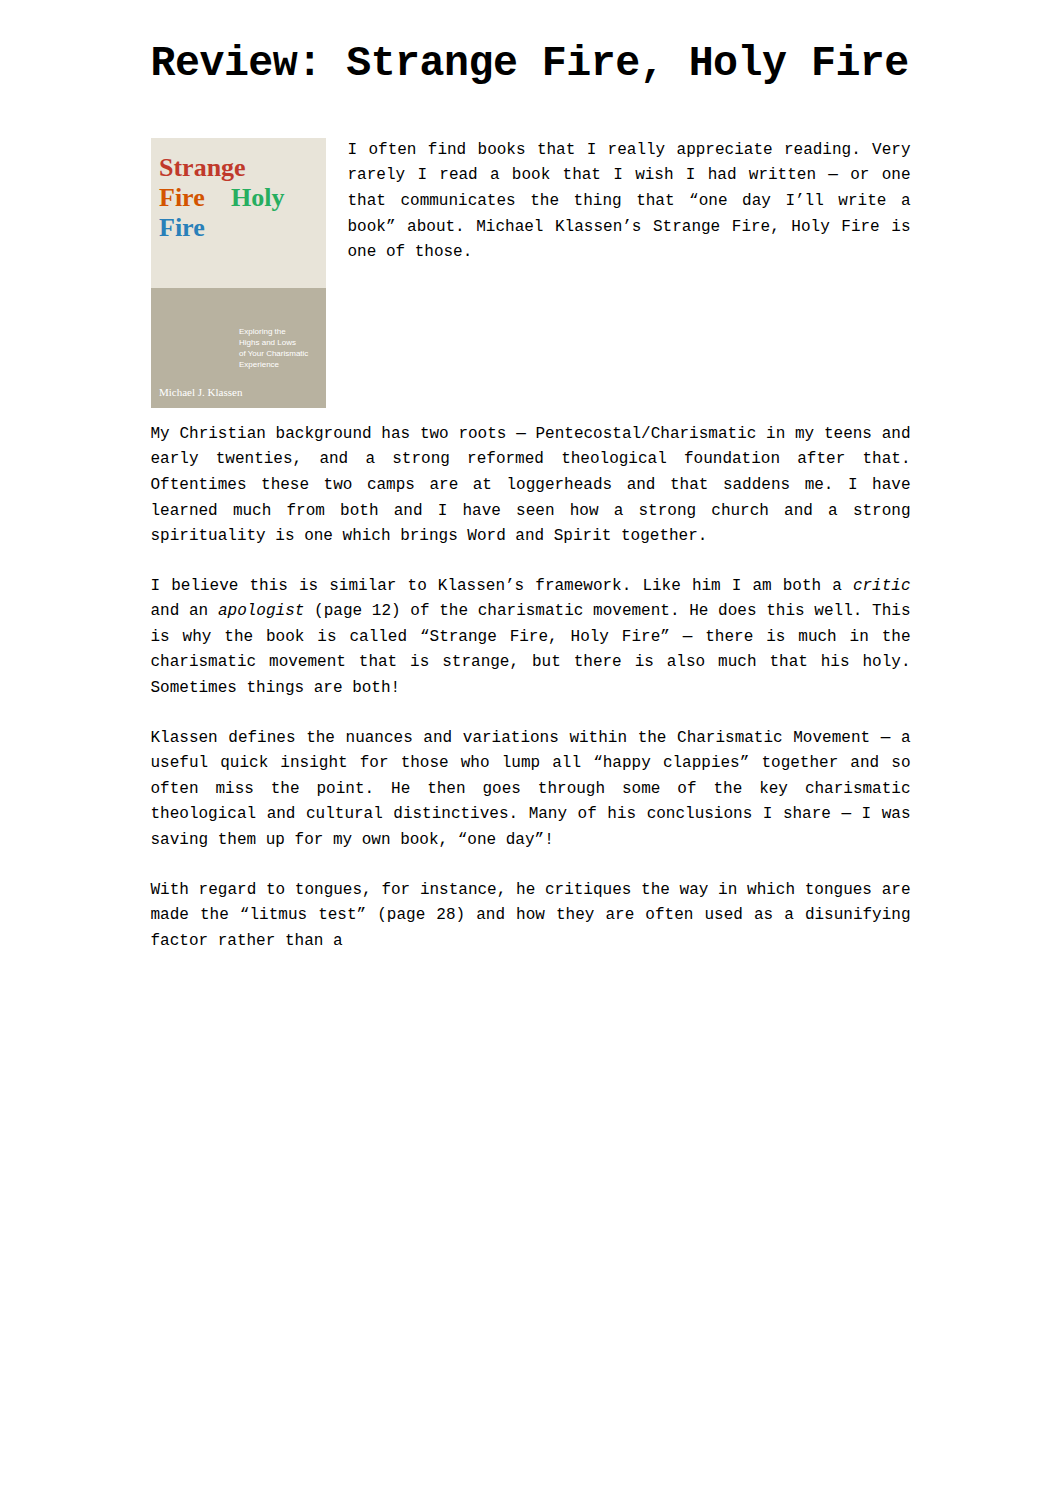Review: Strange Fire, Holy Fire
I often find books that I really appreciate reading. Very rarely I read a book that I wish I had written — or one that communicates the thing that “one day I’ll write a book” about. Michael Klassen’s Strange Fire, Holy Fire is one of those.
My Christian background has two roots — Pentecostal/Charismatic in my teens and early twenties, and a strong reformed theological foundation after that. Oftentimes these two camps are at loggerheads and that saddens me. I have learned much from both and I have seen how a strong church and a strong spirituality is one which brings Word and Spirit together.
I believe this is similar to Klassen’s framework. Like him I am both a critic and an apologist (page 12) of the charismatic movement. He does this well. This is why the book is called “Strange Fire, Holy Fire” — there is much in the charismatic movement that is strange, but there is also much that his holy. Sometimes things are both!
Klassen defines the nuances and variations within the Charismatic Movement — a useful quick insight for those who lump all “happy clappies” together and so often miss the point. He then goes through some of the key charismatic theological and cultural distinctives. Many of his conclusions I share — I was saving them up for my own book, “one day”!
With regard to tongues, for instance, he critiques the way in which tongues are made the “litmus test” (page 28) and how they are often used as a disunifying factor rather than a